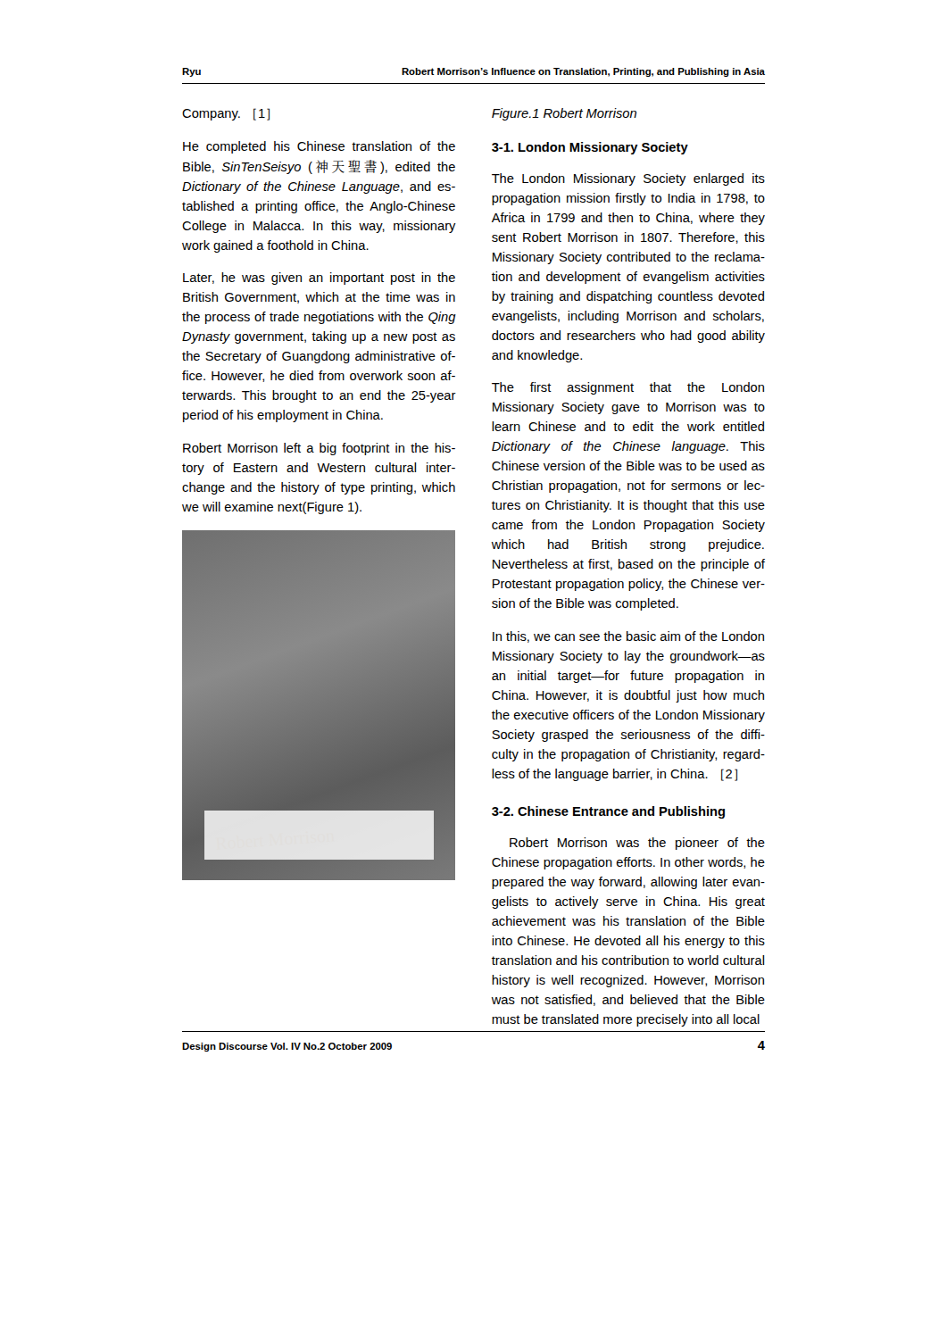Ryu Robert Morrison’s Influence on Translation, Printing, and Publishing in Asia
Company. ［1］
He completed his Chinese translation of the Bible, SinTenSeisyo (神天聖書), edited the Dictionary of the Chinese Language, and established a printing office, the Anglo-Chinese College in Malacca. In this way, missionary work gained a foothold in China.
Later, he was given an important post in the British Government, which at the time was in the process of trade negotiations with the Qing Dynasty government, taking up a new post as the Secretary of Guangdong administrative office. However, he died from overwork soon afterwards. This brought to an end the 25-year period of his employment in China.
Robert Morrison left a big footprint in the history of Eastern and Western cultural interchange and the history of type printing, which we will examine next(Figure 1).
Robert Morrison
Figure.1 Robert Morrison
3-1. London Missionary Society
The London Missionary Society enlarged its propagation mission firstly to India in 1798, to Africa in 1799 and then to China, where they sent Robert Morrison in 1807. Therefore, this Missionary Society contributed to the reclamation and development of evangelism activities by training and dispatching countless devoted evangelists, including Morrison and scholars, doctors and researchers who had good ability and knowledge.
The first assignment that the London Missionary Society gave to Morrison was to learn Chinese and to edit the work entitled Dictionary of the Chinese language. This Chinese version of the Bible was to be used as Christian propagation, not for sermons or lectures on Christianity. It is thought that this use came from the London Propagation Society which had British strong prejudice. Nevertheless at first, based on the principle of Protestant propagation policy, the Chinese version of the Bible was completed.
In this, we can see the basic aim of the London Missionary Society to lay the groundwork—as an initial target—for future propagation in China. However, it is doubtful just how much the executive officers of the London Missionary Society grasped the seriousness of the difficulty in the propagation of Christianity, regardless of the language barrier, in China. ［2］
3-2. Chinese Entrance and Publishing
Robert Morrison was the pioneer of the Chinese propagation efforts. In other words, he prepared the way forward, allowing later evangelists to actively serve in China. His great achievement was his translation of the Bible into Chinese. He devoted all his energy to this translation and his contribution to world cultural history is well recognized. However, Morrison was not satisfied, and believed that the Bible must be translated more precisely into all local
Design Discourse Vol. IV No.2 October 2009 4